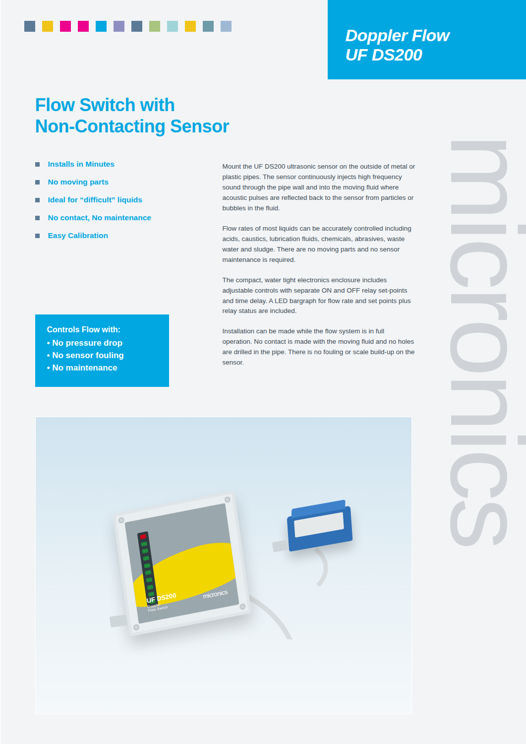Doppler Flow
UF DS200
micronics
Flow Switch with
Non-Contacting Sensor
Installs in Minutes
No moving parts
Ideal for “difficult” liquids
No contact, No maintenance
Easy Calibration
Controls Flow with:
No pressure drop
No sensor fouling
No maintenance
Mount the UF DS200 ultrasonic sensor on the outside of metal or plastic pipes. The sensor continuously injects high frequency sound through the pipe wall and into the moving fluid where acoustic pulses are reflected back to the sensor from particles or bubbles in the fluid.
Flow rates of most liquids can be accurately controlled including acids, caustics, lubrication fluids, chemicals, abrasives, waste water and sludge. There are no moving parts and no sensor maintenance is required.
The compact, water tight electronics enclosure includes adjustable controls with separate ON and OFF relay set-points and time delay. A LED bargraph for flow rate and set points plus relay status are included.
Installation can be made while the flow system is in full operation. No contact is made with the moving fluid and no holes are drilled in the pipe. There is no fouling or scale build-up on the sensor.
UF DS200Doppler
Flow Switch
micronics